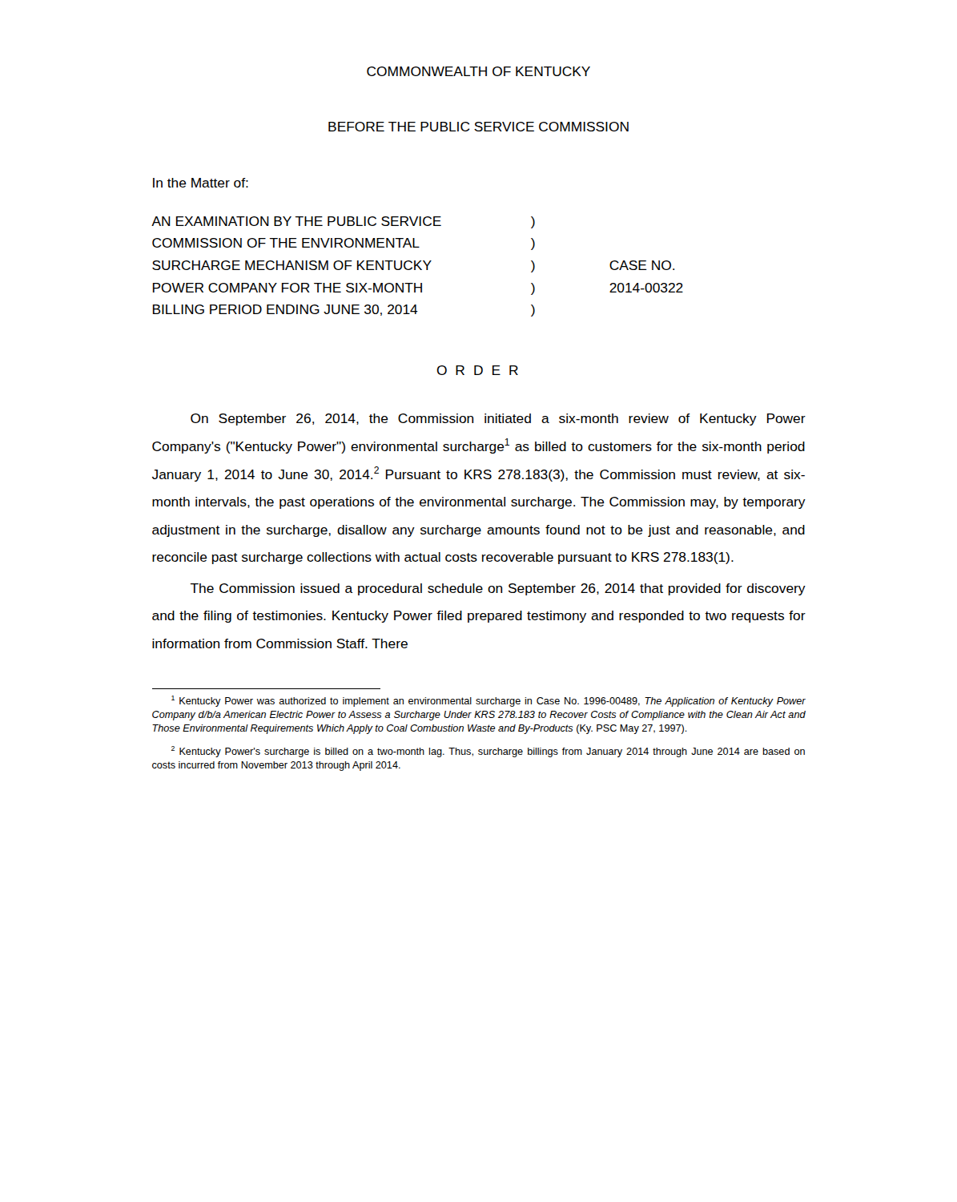COMMONWEALTH OF KENTUCKY
BEFORE THE PUBLIC SERVICE COMMISSION
In the Matter of:
| AN EXAMINATION BY THE PUBLIC SERVICE COMMISSION OF THE ENVIRONMENTAL SURCHARGE MECHANISM OF KENTUCKY POWER COMPANY FOR THE SIX-MONTH BILLING PERIOD ENDING JUNE 30, 2014 | ) ) ) ) ) | CASE NO. 2014-00322 |
O R D E R
On September 26, 2014, the Commission initiated a six-month review of Kentucky Power Company's ("Kentucky Power") environmental surcharge1 as billed to customers for the six-month period January 1, 2014 to June 30, 2014.2 Pursuant to KRS 278.183(3), the Commission must review, at six-month intervals, the past operations of the environmental surcharge. The Commission may, by temporary adjustment in the surcharge, disallow any surcharge amounts found not to be just and reasonable, and reconcile past surcharge collections with actual costs recoverable pursuant to KRS 278.183(1).
The Commission issued a procedural schedule on September 26, 2014 that provided for discovery and the filing of testimonies. Kentucky Power filed prepared testimony and responded to two requests for information from Commission Staff. There
1 Kentucky Power was authorized to implement an environmental surcharge in Case No. 1996-00489, The Application of Kentucky Power Company d/b/a American Electric Power to Assess a Surcharge Under KRS 278.183 to Recover Costs of Compliance with the Clean Air Act and Those Environmental Requirements Which Apply to Coal Combustion Waste and By-Products (Ky. PSC May 27, 1997).
2 Kentucky Power's surcharge is billed on a two-month lag. Thus, surcharge billings from January 2014 through June 2014 are based on costs incurred from November 2013 through April 2014.